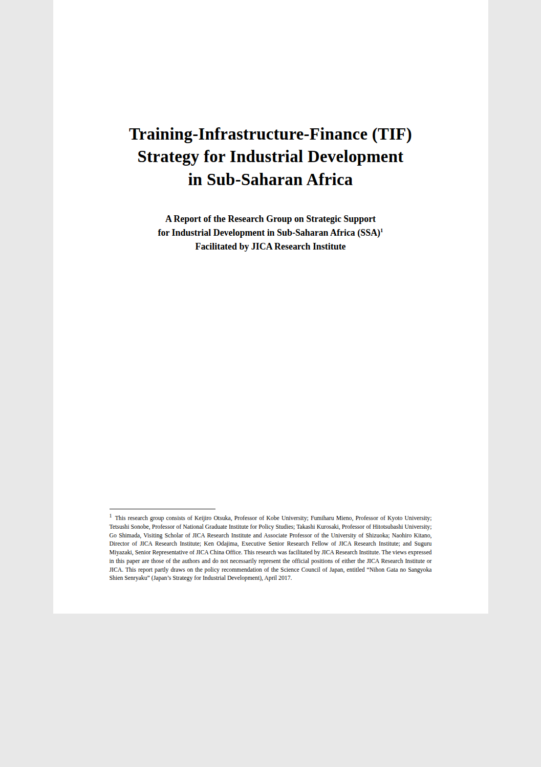Training-Infrastructure-Finance (TIF)
Strategy for Industrial Development
in Sub-Saharan Africa
A Report of the Research Group on Strategic Support
for Industrial Development in Sub-Saharan Africa (SSA)1
Facilitated by JICA Research Institute
1 This research group consists of Keijiro Otsuka, Professor of Kobe University; Fumiharu Mieno, Professor of Kyoto University; Tetsushi Sonobe, Professor of National Graduate Institute for Policy Studies; Takashi Kurosaki, Professor of Hitotsubashi University; Go Shimada, Visiting Scholar of JICA Research Institute and Associate Professor of the University of Shizuoka; Naohiro Kitano, Director of JICA Research Institute; Ken Odajima, Executive Senior Research Fellow of JICA Research Institute; and Suguru Miyazaki, Senior Representative of JICA China Office. This research was facilitated by JICA Research Institute. The views expressed in this paper are those of the authors and do not necessarily represent the official positions of either the JICA Research Institute or JICA. This report partly draws on the policy recommendation of the Science Council of Japan, entitled “Nihon Gata no Sangyoka Shien Senryaku” (Japan’s Strategy for Industrial Development), April 2017.